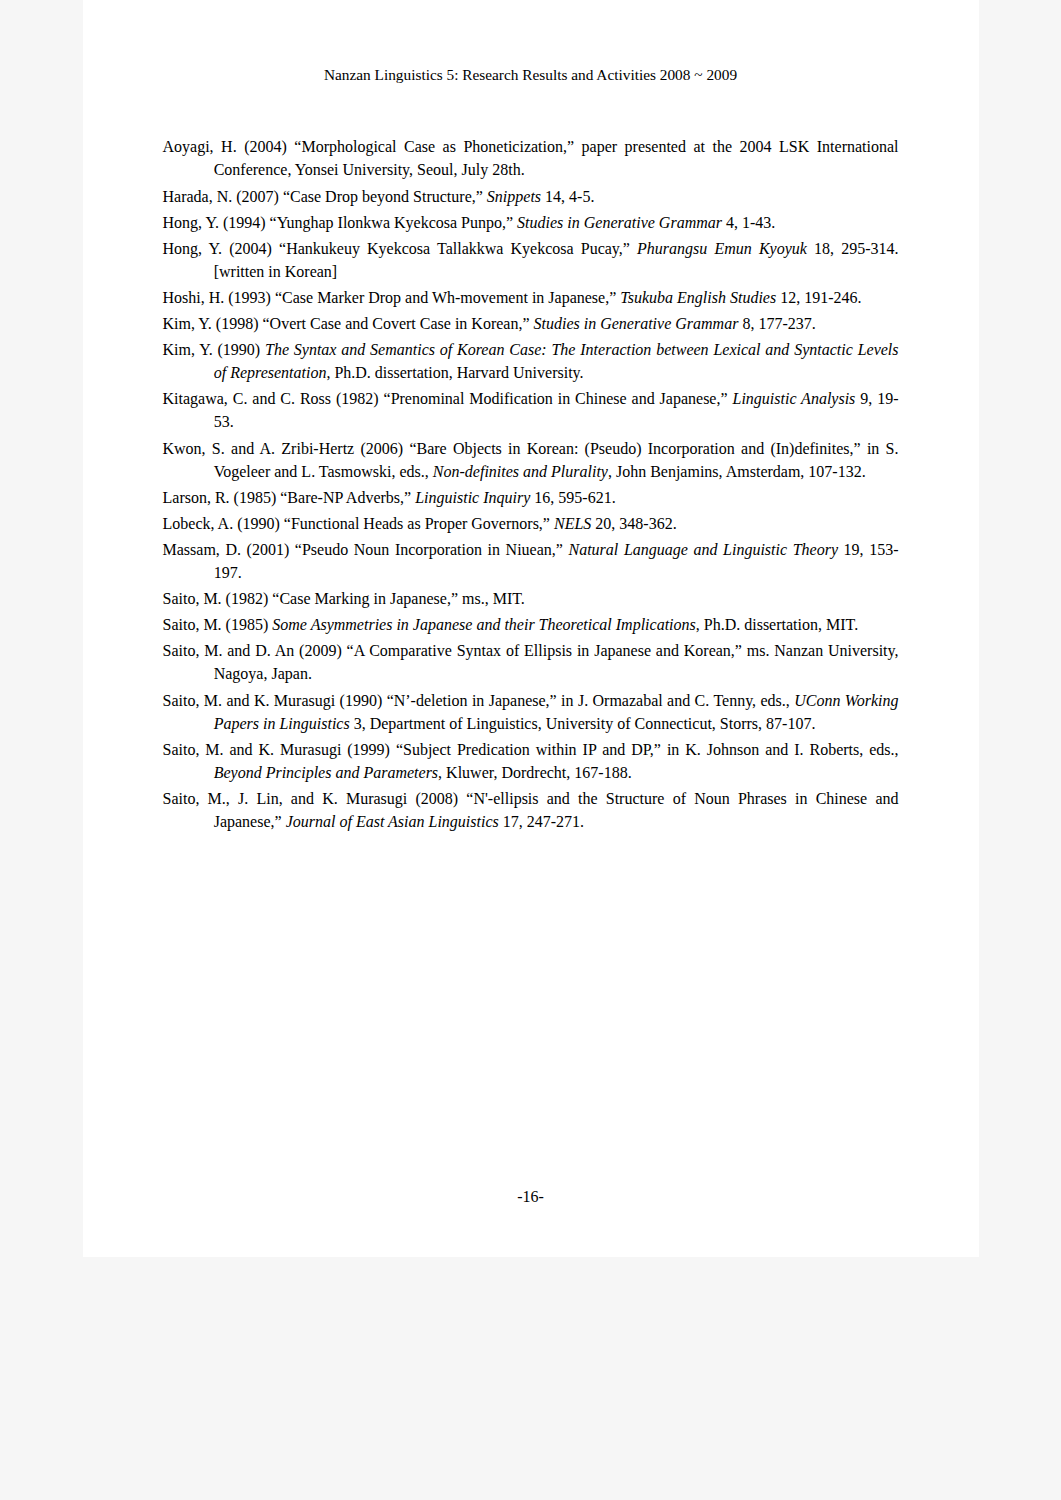Nanzan Linguistics 5: Research Results and Activities 2008 ~ 2009
Aoyagi, H. (2004) “Morphological Case as Phoneticization,” paper presented at the 2004 LSK International Conference, Yonsei University, Seoul, July 28th.
Harada, N. (2007) “Case Drop beyond Structure,” Snippets 14, 4-5.
Hong, Y. (1994) “Yunghap Ilonkwa Kyekcosa Punpo,” Studies in Generative Grammar 4, 1-43.
Hong, Y. (2004) “Hankukeuy Kyekcosa Tallakkwa Kyekcosa Pucay,” Phurangsu Emun Kyoyuk 18, 295-314. [written in Korean]
Hoshi, H. (1993) “Case Marker Drop and Wh-movement in Japanese,” Tsukuba English Studies 12, 191-246.
Kim, Y. (1998) “Overt Case and Covert Case in Korean,” Studies in Generative Grammar 8, 177-237.
Kim, Y. (1990) The Syntax and Semantics of Korean Case: The Interaction between Lexical and Syntactic Levels of Representation, Ph.D. dissertation, Harvard University.
Kitagawa, C. and C. Ross (1982) “Prenominal Modification in Chinese and Japanese,” Linguistic Analysis 9, 19-53.
Kwon, S. and A. Zribi-Hertz (2006) “Bare Objects in Korean: (Pseudo) Incorporation and (In)definites,” in S. Vogeleer and L. Tasmowski, eds., Non-definites and Plurality, John Benjamins, Amsterdam, 107-132.
Larson, R. (1985) “Bare-NP Adverbs,” Linguistic Inquiry 16, 595-621.
Lobeck, A. (1990) “Functional Heads as Proper Governors,” NELS 20, 348-362.
Massam, D. (2001) “Pseudo Noun Incorporation in Niuean,” Natural Language and Linguistic Theory 19, 153-197.
Saito, M. (1982) “Case Marking in Japanese,” ms., MIT.
Saito, M. (1985) Some Asymmetries in Japanese and their Theoretical Implications, Ph.D. dissertation, MIT.
Saito, M. and D. An (2009) “A Comparative Syntax of Ellipsis in Japanese and Korean,” ms. Nanzan University, Nagoya, Japan.
Saito, M. and K. Murasugi (1990) “N’-deletion in Japanese,” in J. Ormazabal and C. Tenny, eds., UConn Working Papers in Linguistics 3, Department of Linguistics, University of Connecticut, Storrs, 87-107.
Saito, M. and K. Murasugi (1999) “Subject Predication within IP and DP,” in K. Johnson and I. Roberts, eds., Beyond Principles and Parameters, Kluwer, Dordrecht, 167-188.
Saito, M., J. Lin, and K. Murasugi (2008) “N'-ellipsis and the Structure of Noun Phrases in Chinese and Japanese,” Journal of East Asian Linguistics 17, 247-271.
-16-